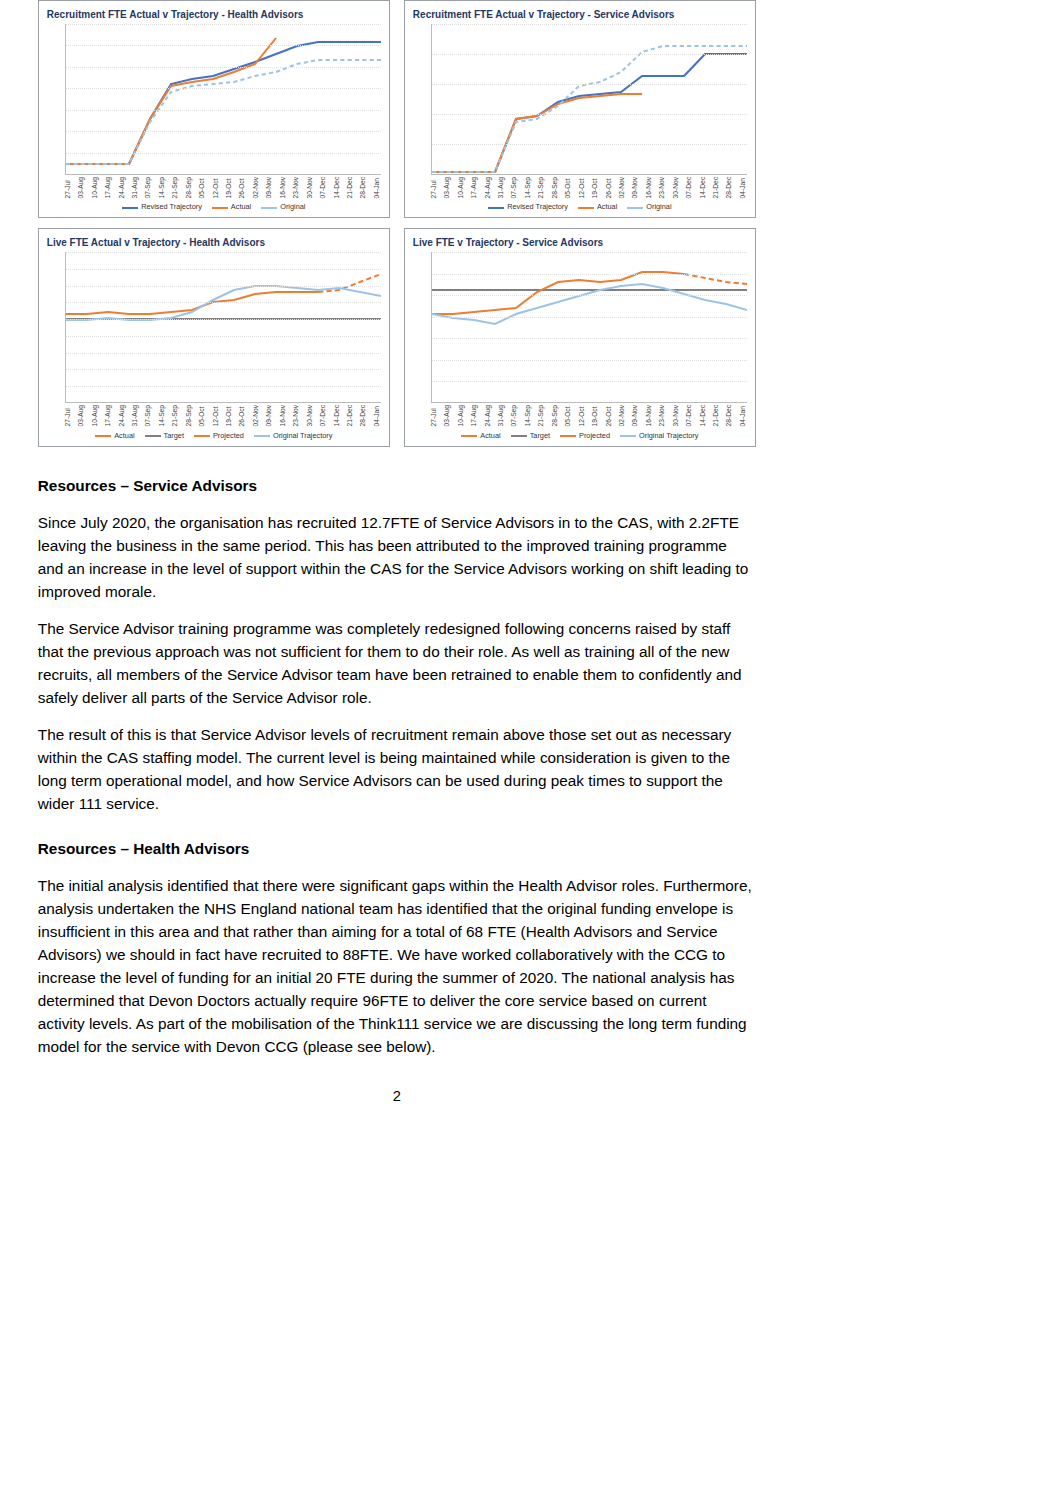Recruitment FTE Actual v Trajectory - Health Advisors
70 60 50 40 30 20 10 0
27-Jul 03-Aug 10-Aug 17-Aug 24-Aug 31-Aug 07-Sep 14-Sep 21-Sep 28-Sep 05-Oct 12-Oct 19-Oct 26-Oct 02-Nov 09-Nov 16-Nov 23-Nov 30-Nov 07-Dec 14-Dec 21-Dec 28-Dec 04-Jan
Revised Trajectory Actual Original
Recruitment FTE Actual v Trajectory - Service Advisors
25 20 15 10 5 0
27-Jul 03-Aug 10-Aug 17-Aug 24-Aug 31-Aug 07-Sep 14-Sep 21-Sep 28-Sep 05-Oct 12-Oct 19-Oct 26-Oct 02-Nov 09-Nov 16-Nov 23-Nov 30-Nov 07-Dec 14-Dec 21-Dec 28-Dec 04-Jan
Revised Trajectory Actual Original
Live FTE Actual v Trajectory - Health Advisors
90 80 70 60 50 40 30 20 10 0
27-Jul 03-Aug 10-Aug 17-Aug 24-Aug 31-Aug 07-Sep 14-Sep 21-Sep 28-Sep 05-Oct 12-Oct 19-Oct 26-Oct 02-Nov 09-Nov 16-Nov 23-Nov 30-Nov 07-Dec 14-Dec 21-Dec 28-Dec 04-Jan
Actual Target Projected Original Trajectory
Live FTE v Trajectory - Service Advisors
35 30 25 20 15 10 5 0
27-Jul 03-Aug 10-Aug 17-Aug 24-Aug 31-Aug 07-Sep 14-Sep 21-Sep 28-Sep 05-Oct 12-Oct 19-Oct 26-Oct 02-Nov 09-Nov 16-Nov 23-Nov 30-Nov 07-Dec 14-Dec 21-Dec 28-Dec 04-Jan
Actual Target Projected Original Trajectory
Resources – Service Advisors
Since July 2020, the organisation has recruited 12.7FTE of Service Advisors in to the CAS, with 2.2FTE leaving the business in the same period. This has been attributed to the improved training programme and an increase in the level of support within the CAS for the Service Advisors working on shift leading to improved morale.
The Service Advisor training programme was completely redesigned following concerns raised by staff that the previous approach was not sufficient for them to do their role. As well as training all of the new recruits, all members of the Service Advisor team have been retrained to enable them to confidently and safely deliver all parts of the Service Advisor role.
The result of this is that Service Advisor levels of recruitment remain above those set out as necessary within the CAS staffing model. The current level is being maintained while consideration is given to the long term operational model, and how Service Advisors can be used during peak times to support the wider 111 service.
Resources – Health Advisors
The initial analysis identified that there were significant gaps within the Health Advisor roles. Furthermore, analysis undertaken the NHS England national team has identified that the original funding envelope is insufficient in this area and that rather than aiming for a total of 68 FTE (Health Advisors and Service Advisors) we should in fact have recruited to 88FTE. We have worked collaboratively with the CCG to increase the level of funding for an initial 20 FTE during the summer of 2020. The national analysis has determined that Devon Doctors actually require 96FTE to deliver the core service based on current activity levels. As part of the mobilisation of the Think111 service we are discussing the long term funding model for the service with Devon CCG (please see below).
2